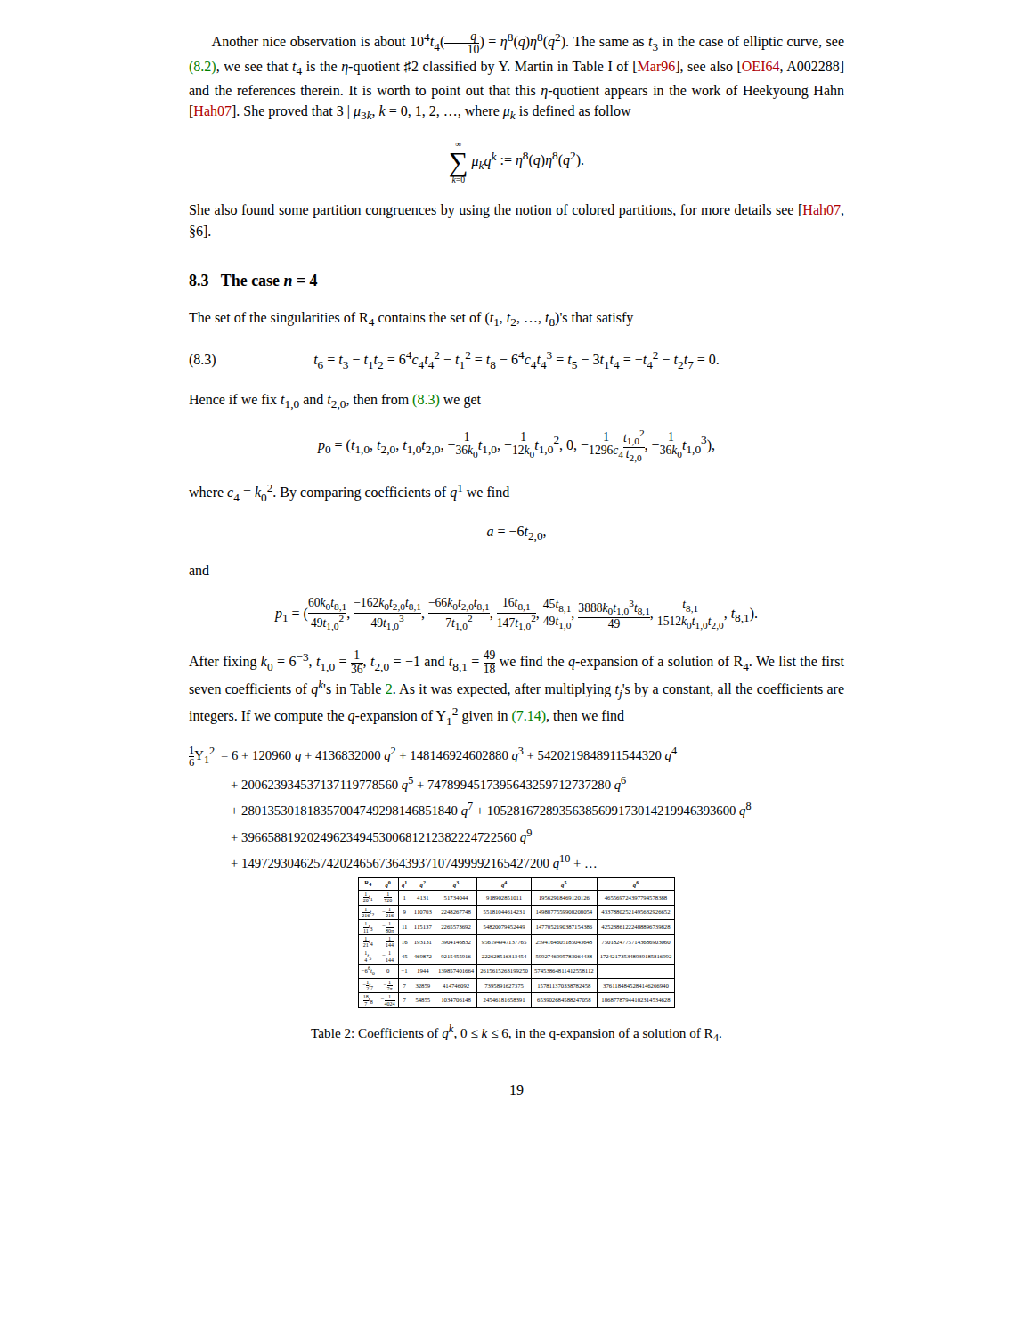Another nice observation is about 104t4(q 10) = η8(q)η8(q2). The same as t3 in the case of elliptic curve, see (8.2), we see that t4 is the η-quotient ♯2 classified by Y. Martin in Table I of [Mar96], see also [OEI64, A002288] and the references therein. It is worth to point out that this η-quotient appears in the work of Heekyoung Hahn [Hah07]. She proved that 3 | μ3k, k = 0, 1, 2, …, where μk is defined as follow
∞∑k=0 μkqk := η8(q)η8(q2).
She also found some partition congruences by using the notion of colored partitions, for more details see [Hah07, §6].
8.3 The case n = 4
The set of the singularities of R4 contains the set of (t1, t2, …, t8)'s that satisfy
(8.3)
t6 = t3 − t1t2 = 64c4t42 − t12 = t8 − 64c4t43 = t5 − 3t1t4 = −t42 − t2t7 = 0.
Hence if we fix t1,0 and t2,0, then from (8.3) we get
p0 = (t1,0, t2,0, t1,0t2,0, −136k0 t1,0, −112k0 t1,02, 0, −11296c4 t1,02 t2,0, −136k0 t1,03),
where c4 = k02. By comparing coefficients of q1 we find
a = −6t2,0,
and
p1 = (60k0t8,149t1,02, −162k0t2,0t8,149t1,03, −66k0t2,0t8,17t1,02, 16t8,1147t1,02, 45t8,149t1,0, 3888k0t1,03t8,149, t8,11512k0t1,0t2,0, t8,1).
After fixing k0 = 6−3, t1,0 = 136, t2,0 = −1 and t8,1 = 4918 we find the q-expansion of a solution of R4. We list the first seven coefficients of qk's in Table 2. As it was expected, after multiplying tj's by a constant, all the coefficients are integers. If we compute the q-expansion of Y12 given in (7.14), then we find
16 Y12 = 6 + 120960 q + 4136832000 q2 + 148146924602880 q3 + 5420219848911544320 q4
+ 200623934537137119778560 q5 + 7478994517395643259712737280 q6
+ 280135301818357004749298146851840 q7 + 10528167289356385699173014219946393600 q8
+ 396658819202496234945300681212382224722560 q9
+ 14972930462574202465673643937107499992165427200 q10 + …
| R 4 | q 0 | q 1 | q 2 | q 3 | q 4 | q 5 | q 6 |
| --- | --- | --- | --- | --- | --- | --- | --- |
| 1 20 t 1 | 1 720 | 1 | 4131 | 51734044 | 918902851011 | 19562918469120126 | 465569724397794578388 |
| 1 216 t 2 | − 1 216 | 9 | 110703 | 2248267748 | 55181044614231 | 1498877559908208054 | 43378802521495632926652 |
| 1 11 t 3 | − 1 80 π | 11 | 115137 | 2265573692 | 54820079452449 | 1477052190387154386 | 42523861222488896739828 |
| 1 21 t 4 | − 1 144 | 16 | 193131 | 3904146832 | 956194947137765 | 2594164605185043648 | 75018247757143686903060 |
| 1 4 t 5 | − 1 144 | 45 | 469872 | 9215455916 | 222628516313454 | 5992746995783064438 | 172421735348939185816992 |
| −6 6 t 6 | 0 | −1 | 1944 | 139857401664 | 2615615263199250 | 57453864811412558112 | |
| − 1 2 t 7 | − 1 7 π | 7 | 32859 | 414746092 | 7395891627375 | 157811370338782458 | 3761184845284146266940 |
| 18 7 t 8 | − 1 4024 | 7 | 54855 | 1034706148 | 24546181658391 | 653902684588247058 | 18687787944102314534628 |
Table 2: Coefficients of qk, 0 ≤ k ≤ 6, in the q-expansion of a solution of R4.
19